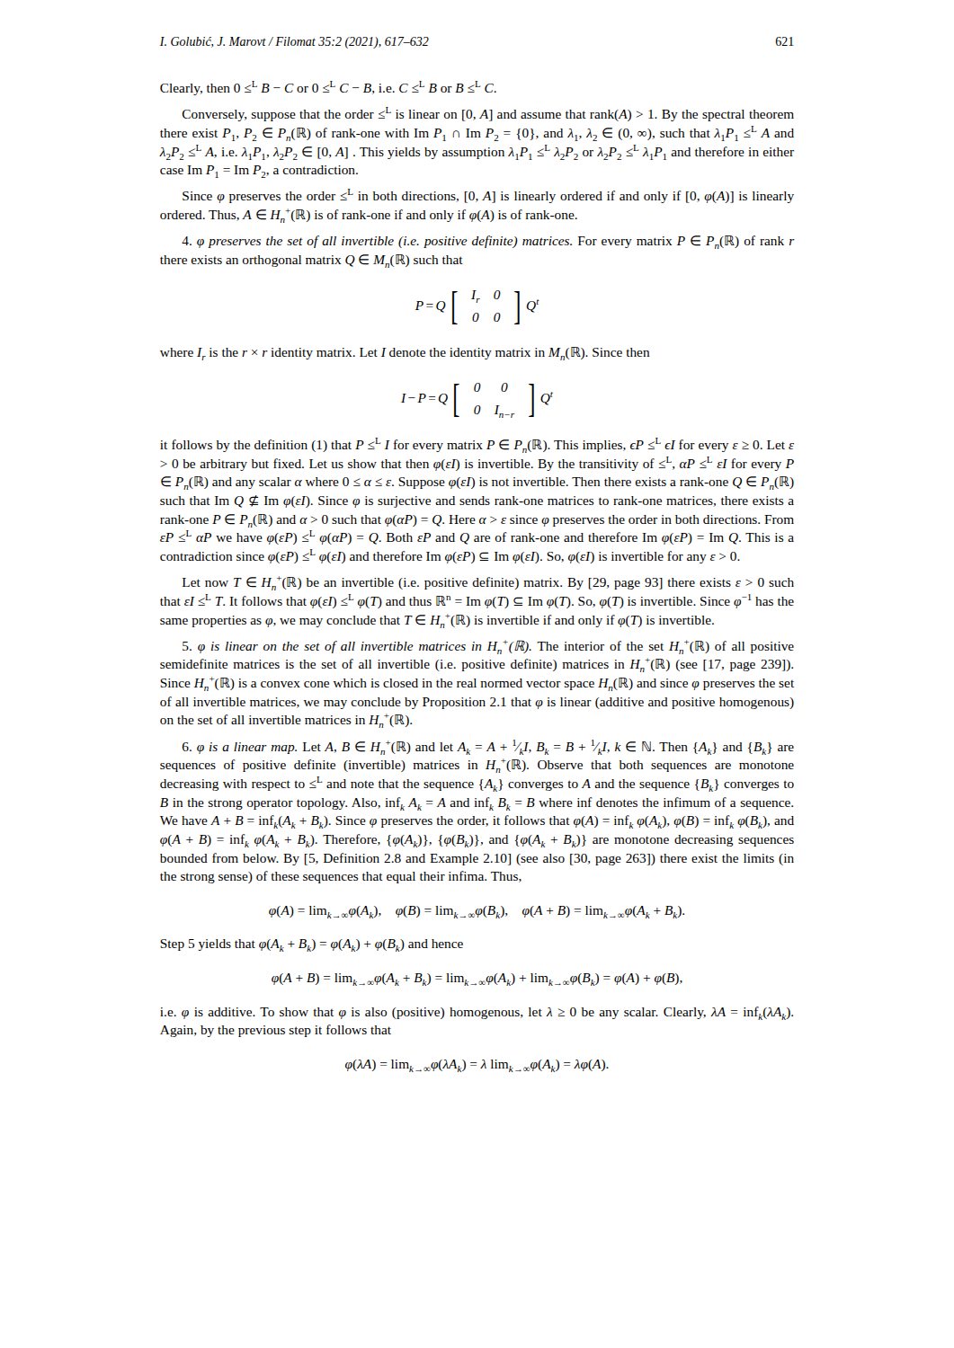I. Golubić, J. Marovt / Filomat 35:2 (2021), 617–632 621
Clearly, then 0 ≤L B − C or 0 ≤L C − B, i.e. C ≤L B or B ≤L C.
Conversely, suppose that the order ≤L is linear on [0, A] and assume that rank(A) > 1. By the spectral theorem there exist P1, P2 ∈ Pn(ℝ) of rank-one with Im P1 ∩ Im P2 = {0}, and λ1, λ2 ∈ (0, ∞), such that λ1P1 ≤L A and λ2P2 ≤L A, i.e. λ1P1, λ2P2 ∈ [0, A] . This yields by assumption λ1P1 ≤L λ2P2 or λ2P2 ≤L λ1P1 and therefore in either case Im P1 = Im P2, a contradiction.
Since φ preserves the order ≤L in both directions, [0, A] is linearly ordered if and only if [0, φ(A)] is linearly ordered. Thus, A ∈ Hn+(ℝ) is of rank-one if and only if φ(A) is of rank-one.
4. φ preserves the set of all invertible (i.e. positive definite) matrices. For every matrix P ∈ Pn(ℝ) of rank r there exists an orthogonal matrix Q ∈ Mn(ℝ) such that
P = Q [
| I r | 0 |
| 0 | 0 |
] Qt
where Ir is the r × r identity matrix. Let I denote the identity matrix in Mn(ℝ). Since then
I − P = Q [
| 0 | 0 |
| 0 | I n−r |
] Qt
it follows by the definition (1) that P ≤L I for every matrix P ∈ Pn(ℝ). This implies, ϵP ≤L ϵI for every ε ≥ 0. Let ε > 0 be arbitrary but fixed. Let us show that then φ(εI) is invertible. By the transitivity of ≤L, αP ≤L εI for every P ∈ Pn(ℝ) and any scalar α where 0 ≤ α ≤ ε. Suppose φ(εI) is not invertible. Then there exists a rank-one Q ∈ Pn(ℝ) such that Im Q ⊈ Im φ(εI). Since φ is surjective and sends rank-one matrices to rank-one matrices, there exists a rank-one P ∈ Pn(ℝ) and α > 0 such that φ(αP) = Q. Here α > ε since φ preserves the order in both directions. From εP ≤L αP we have φ(εP) ≤L φ(αP) = Q. Both εP and Q are of rank-one and therefore Im φ(εP) = Im Q. This is a contradiction since φ(εP) ≤L φ(εI) and therefore Im φ(εP) ⊆ Im φ(εI). So, φ(εI) is invertible for any ε > 0.
Let now T ∈ Hn+(ℝ) be an invertible (i.e. positive definite) matrix. By [29, page 93] there exists ε > 0 such that εI ≤L T. It follows that φ(εI) ≤L φ(T) and thus ℝn = Im φ(T) ⊆ Im φ(T). So, φ(T) is invertible. Since φ−1 has the same properties as φ, we may conclude that T ∈ Hn+(ℝ) is invertible if and only if φ(T) is invertible.
5. φ is linear on the set of all invertible matrices in Hn+(ℝ). The interior of the set Hn+(ℝ) of all positive semidefinite matrices is the set of all invertible (i.e. positive definite) matrices in Hn+(ℝ) (see [17, page 239]). Since Hn+(ℝ) is a convex cone which is closed in the real normed vector space Hn(ℝ) and since φ preserves the set of all invertible matrices, we may conclude by Proposition 2.1 that φ is linear (additive and positive homogenous) on the set of all invertible matrices in Hn+(ℝ).
6. φ is a linear map. Let A, B ∈ Hn+(ℝ) and let Ak = A + 1⁄kI, Bk = B + 1⁄kI, k ∈ ℕ. Then {Ak} and {Bk} are sequences of positive definite (invertible) matrices in Hn+(ℝ). Observe that both sequences are monotone decreasing with respect to ≤L and note that the sequence {Ak} converges to A and the sequence {Bk} converges to B in the strong operator topology. Also, infk Ak = A and infk Bk = B where inf denotes the infimum of a sequence. We have A + B = infk(Ak + Bk). Since φ preserves the order, it follows that φ(A) = infk φ(Ak), φ(B) = infk φ(Bk), and φ(A + B) = infk φ(Ak + Bk). Therefore, {φ(Ak)}, {φ(Bk)}, and {φ(Ak + Bk)} are monotone decreasing sequences bounded from below. By [5, Definition 2.8 and Example 2.10] (see also [30, page 263]) there exist the limits (in the strong sense) of these sequences that equal their infima. Thus,
φ(A) = limk→∞φ(Ak), φ(B) = limk→∞φ(Bk), φ(A + B) = limk→∞φ(Ak + Bk).
Step 5 yields that φ(Ak + Bk) = φ(Ak) + φ(Bk) and hence
φ(A + B) = limk→∞φ(Ak + Bk) = limk→∞φ(Ak) + limk→∞φ(Bk) = φ(A) + φ(B),
i.e. φ is additive. To show that φ is also (positive) homogenous, let λ ≥ 0 be any scalar. Clearly, λA = infk(λAk). Again, by the previous step it follows that
φ(λA) = limk→∞φ(λAk) = λ limk→∞φ(Ak) = λφ(A).